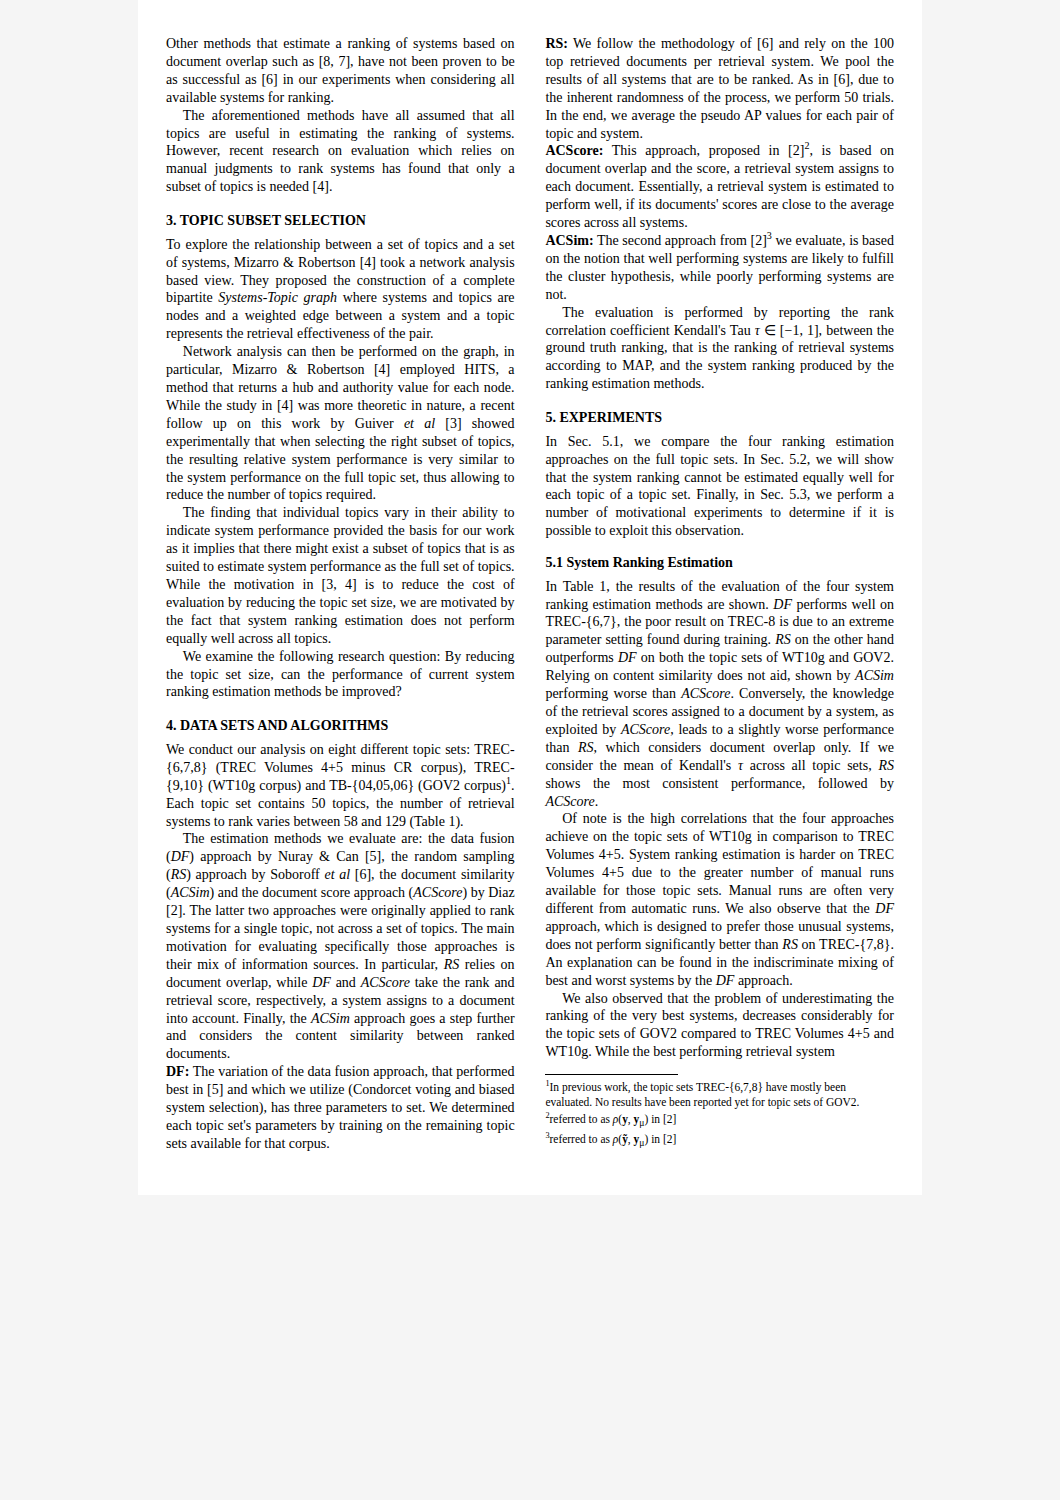Other methods that estimate a ranking of systems based on document overlap such as [8, 7], have not been proven to be as successful as [6] in our experiments when considering all available systems for ranking.
The aforementioned methods have all assumed that all topics are useful in estimating the ranking of systems. However, recent research on evaluation which relies on manual judgments to rank systems has found that only a subset of topics is needed [4].
3. Topic Subset Selection
To explore the relationship between a set of topics and a set of systems, Mizarro & Robertson [4] took a network analysis based view. They proposed the construction of a complete bipartite Systems-Topic graph where systems and topics are nodes and a weighted edge between a system and a topic represents the retrieval effectiveness of the pair.
Network analysis can then be performed on the graph, in particular, Mizarro & Robertson [4] employed HITS, a method that returns a hub and authority value for each node. While the study in [4] was more theoretic in nature, a recent follow up on this work by Guiver et al [3] showed experimentally that when selecting the right subset of topics, the resulting relative system performance is very similar to the system performance on the full topic set, thus allowing to reduce the number of topics required.
The finding that individual topics vary in their ability to indicate system performance provided the basis for our work as it implies that there might exist a subset of topics that is as suited to estimate system performance as the full set of topics. While the motivation in [3, 4] is to reduce the cost of evaluation by reducing the topic set size, we are motivated by the fact that system ranking estimation does not perform equally well across all topics.
We examine the following research question: By reducing the topic set size, can the performance of current system ranking estimation methods be improved?
4. Data Sets and Algorithms
We conduct our analysis on eight different topic sets: TREC-{6,7,8} (TREC Volumes 4+5 minus CR corpus), TREC-{9,10} (WT10g corpus) and TB-{04,05,06} (GOV2 corpus)1. Each topic set contains 50 topics, the number of retrieval systems to rank varies between 58 and 129 (Table 1).
The estimation methods we evaluate are: the data fusion (DF) approach by Nuray & Can [5], the random sampling (RS) approach by Soboroff et al [6], the document similarity (ACSim) and the document score approach (ACScore) by Diaz [2]. The latter two approaches were originally applied to rank systems for a single topic, not across a set of topics. The main motivation for evaluating specifically those approaches is their mix of information sources. In particular, RS relies on document overlap, while DF and ACScore take the rank and retrieval score, respectively, a system assigns to a document into account. Finally, the ACSim approach goes a step further and considers the content similarity between ranked documents.
DF: The variation of the data fusion approach, that performed best in [5] and which we utilize (Condorcet voting and biased system selection), has three parameters to set. We determined each topic set's parameters by training on the remaining topic sets available for that corpus.
RS: We follow the methodology of [6] and rely on the 100 top retrieved documents per retrieval system. We pool the results of all systems that are to be ranked. As in [6], due to the inherent randomness of the process, we perform 50 trials. In the end, we average the pseudo AP values for each pair of topic and system.
ACScore: This approach, proposed in [2]2, is based on document overlap and the score, a retrieval system assigns to each document. Essentially, a retrieval system is estimated to perform well, if its documents' scores are close to the average scores across all systems.
ACSim: The second approach from [2]3 we evaluate, is based on the notion that well performing systems are likely to fulfill the cluster hypothesis, while poorly performing systems are not.
The evaluation is performed by reporting the rank correlation coefficient Kendall's Tau τ ∈ [−1, 1], between the ground truth ranking, that is the ranking of retrieval systems according to MAP, and the system ranking produced by the ranking estimation methods.
5. Experiments
In Sec. 5.1, we compare the four ranking estimation approaches on the full topic sets. In Sec. 5.2, we will show that the system ranking cannot be estimated equally well for each topic of a topic set. Finally, in Sec. 5.3, we perform a number of motivational experiments to determine if it is possible to exploit this observation.
5.1 System Ranking Estimation
In Table 1, the results of the evaluation of the four system ranking estimation methods are shown. DF performs well on TREC-{6,7}, the poor result on TREC-8 is due to an extreme parameter setting found during training. RS on the other hand outperforms DF on both the topic sets of WT10g and GOV2. Relying on content similarity does not aid, shown by ACSim performing worse than ACScore. Conversely, the knowledge of the retrieval scores assigned to a document by a system, as exploited by ACScore, leads to a slightly worse performance than RS, which considers document overlap only. If we consider the mean of Kendall's τ across all topic sets, RS shows the most consistent performance, followed by ACScore.
Of note is the high correlations that the four approaches achieve on the topic sets of WT10g in comparison to TREC Volumes 4+5. System ranking estimation is harder on TREC Volumes 4+5 due to the greater number of manual runs available for those topic sets. Manual runs are often very different from automatic runs. We also observe that the DF approach, which is designed to prefer those unusual systems, does not perform significantly better than RS on TREC-{7,8}. An explanation can be found in the indiscriminate mixing of best and worst systems by the DF approach.
We also observed that the problem of underestimating the ranking of the very best systems, decreases considerably for the topic sets of GOV2 compared to TREC Volumes 4+5 and WT10g. While the best performing retrieval system
1In previous work, the topic sets TREC-{6,7,8} have mostly been evaluated. No results have been reported yet for topic sets of GOV2.
2referred to as ρ(y, yμ) in [2]
3referred to as ρ(ỹ, yμ) in [2]